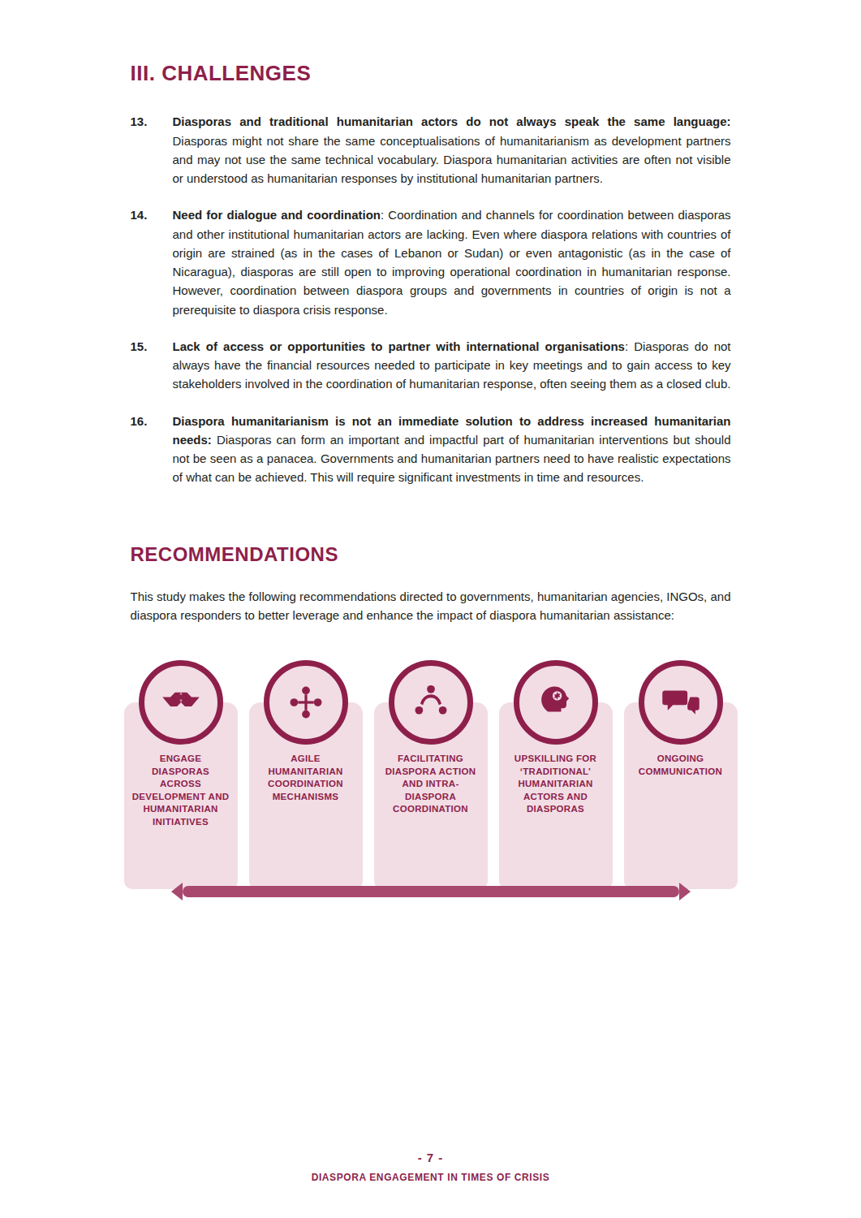III. Challenges
13. Diasporas and traditional humanitarian actors do not always speak the same language: Diasporas might not share the same conceptualisations of humanitarianism as development partners and may not use the same technical vocabulary. Diaspora humanitarian activities are often not visible or understood as humanitarian responses by institutional humanitarian partners.
14. Need for dialogue and coordination: Coordination and channels for coordination between diasporas and other institutional humanitarian actors are lacking. Even where diaspora relations with countries of origin are strained (as in the cases of Lebanon or Sudan) or even antagonistic (as in the case of Nicaragua), diasporas are still open to improving operational coordination in humanitarian response. However, coordination between diaspora groups and governments in countries of origin is not a prerequisite to diaspora crisis response.
15. Lack of access or opportunities to partner with international organisations: Diasporas do not always have the financial resources needed to participate in key meetings and to gain access to key stakeholders involved in the coordination of humanitarian response, often seeing them as a closed club.
16. Diaspora humanitarianism is not an immediate solution to address increased humanitarian needs: Diasporas can form an important and impactful part of humanitarian interventions but should not be seen as a panacea. Governments and humanitarian partners need to have realistic expectations of what can be achieved. This will require significant investments in time and resources.
Recommendations
This study makes the following recommendations directed to governments, humanitarian agencies, INGOs, and diaspora responders to better leverage and enhance the impact of diaspora humanitarian assistance:
Engage diasporas across development and humanitarian initiatives
Agile humanitarian coordination mechanisms
Facilitating diaspora action and intra-diaspora coordination
Upskilling for ‘traditional’ humanitarian actors and diasporas
Ongoing communication
- 7 -
Diaspora Engagement in Times of Crisis